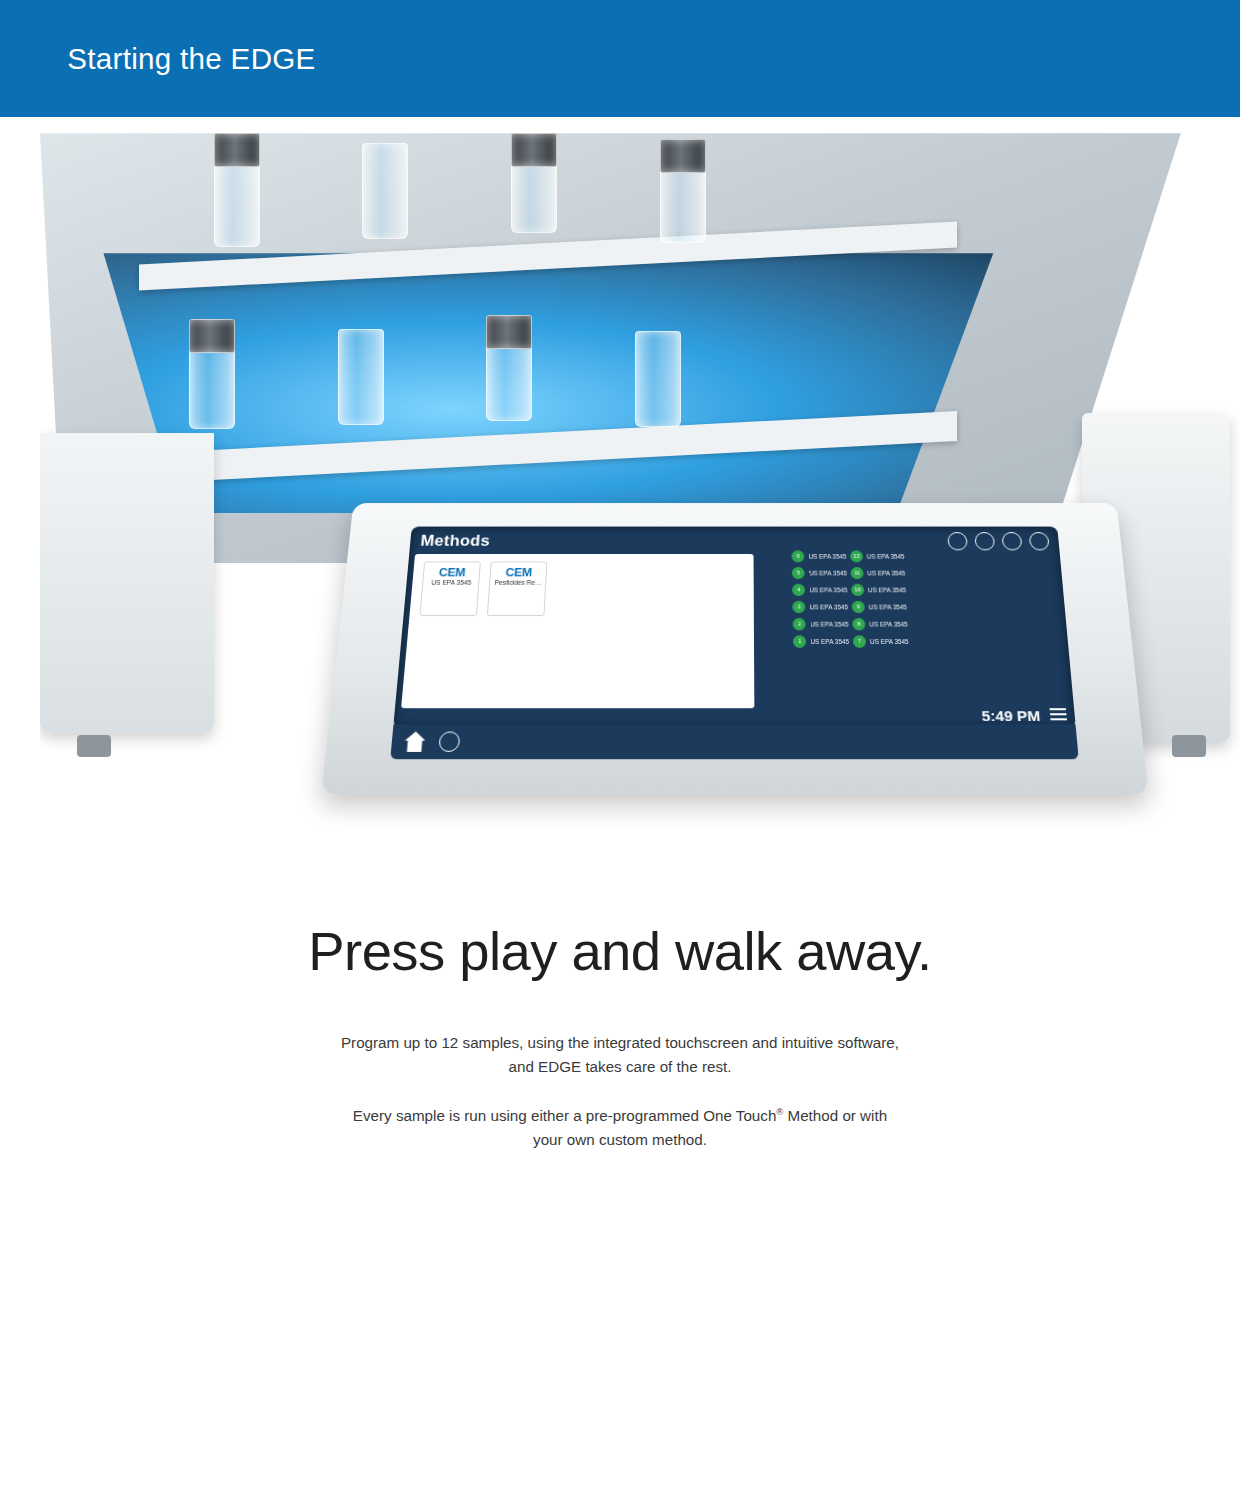Starting the EDGE
Methods
CEM US EPA 3545
CEM Pesticides Re…
6 US EPA 354512 US EPA 3545
5 US EPA 354511 US EPA 3545
4 US EPA 354510 US EPA 3545
3 US EPA 35459 US EPA 3545
2 US EPA 35458 US EPA 3545
1 US EPA 35457 US EPA 3545
5:49 PM
Press play and walk away.
Program up to 12 samples, using the integrated touchscreen and intuitive software, and EDGE takes care of the rest.
Every sample is run using either a pre-programmed One Touch® Method or with your own custom method.